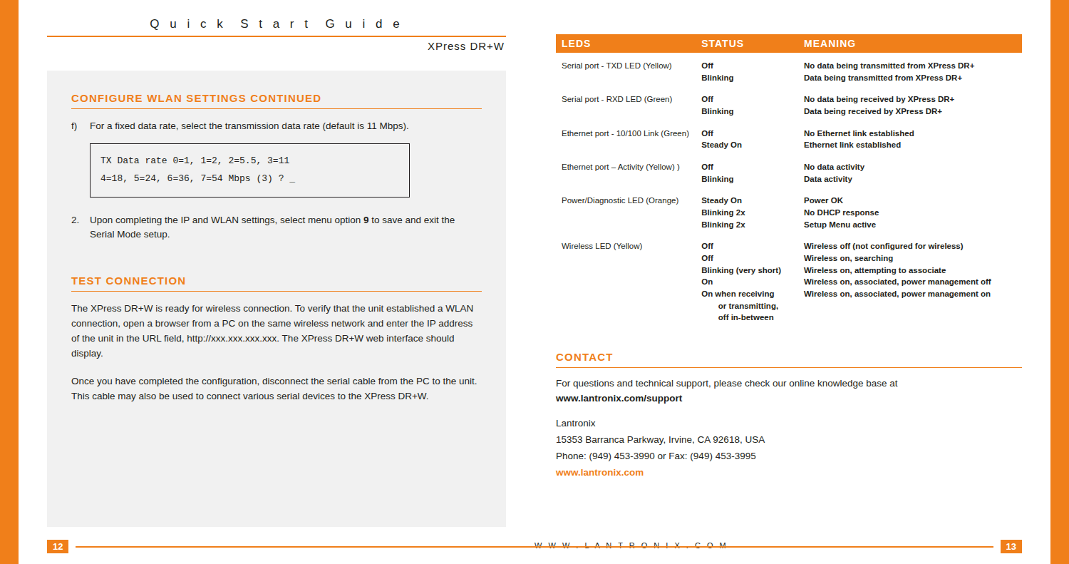Q u i c k S t a r t G u i d e
XPress DR+W
Configure WLAN Settings Continued
f) For a fixed data rate, select the transmission data rate (default is 11 Mbps).
TX Data rate 0=1, 1=2, 2=5.5, 3=11
4=18, 5=24, 6=36, 7=54 Mbps (3) ? _
2. Upon completing the IP and WLAN settings, select menu option 9 to save and exit the Serial Mode setup.
Test Connection
The XPress DR+W is ready for wireless connection. To verify that the unit established a WLAN connection, open a browser from a PC on the same wireless network and enter the IP address of the unit in the URL field, http://xxx.xxx.xxx.xxx. The XPress DR+W web interface should display.
Once you have completed the configuration, disconnect the serial cable from the PC to the unit. This cable may also be used to connect various serial devices to the XPress DR+W.
| LEDS | STATUS | MEANING |
| --- | --- | --- |
| Serial port - TXD LED (Yellow) | Off Blinking | No data being transmitted from XPress DR+ Data being transmitted from XPress DR+ |
| Serial port - RXD LED (Green) | Off Blinking | No data being received by XPress DR+ Data being received by XPress DR+ |
| Ethernet port - 10/100 Link (Green) | Off Steady On | No Ethernet link established Ethernet link established |
| Ethernet port – Activity (Yellow) ) | Off Blinking | No data activity Data activity |
| Power/Diagnostic LED (Orange) | Steady On Blinking 2x Blinking 2x | Power OK No DHCP response Setup Menu active |
| Wireless LED (Yellow) | Off Off Blinking (very short) On On when receiving or transmitting, off in-between | Wireless off (not configured for wireless) Wireless on, searching Wireless on, attempting to associate Wireless on, associated, power management off Wireless on, associated, power management on |
Contact
For questions and technical support, please check our online knowledge base at www.lantronix.com/support
Lantronix
15353 Barranca Parkway, Irvine, CA 92618, USA
Phone: (949) 453-3990 or Fax: (949) 453-3995
www.lantronix.com
12
W W W . L A N T R O N I X . C O M 13